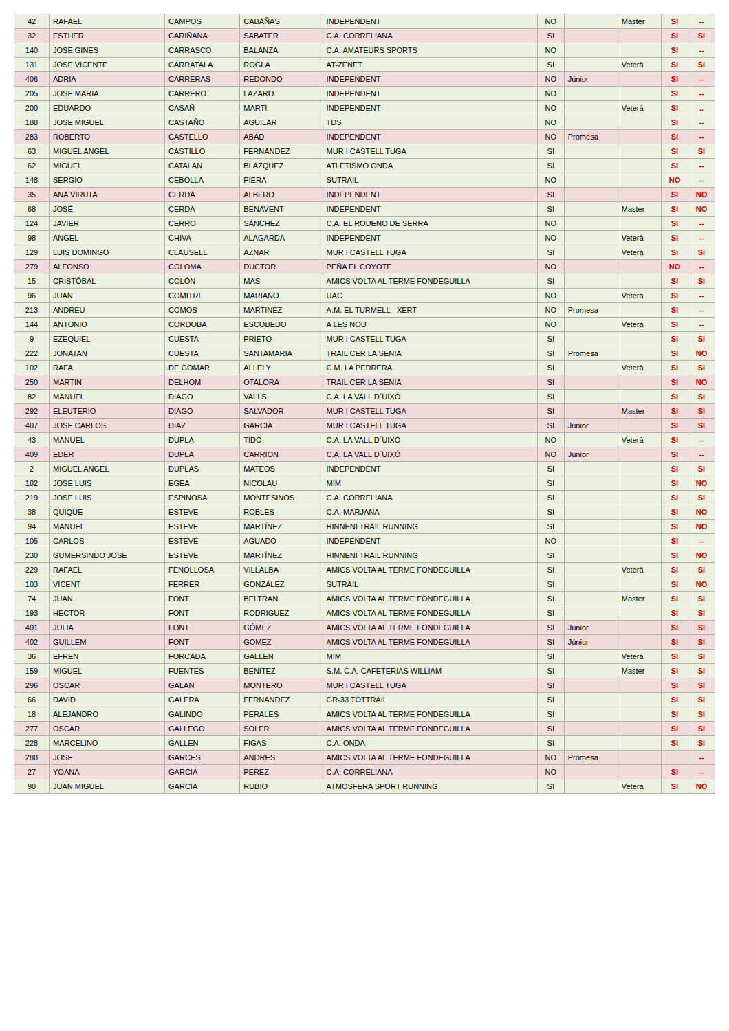| 42 | RAFAEL | CAMPOS | CABAÑAS | INDEPENDENT | NO | | Master | SI | -- |
| 32 | ESTHER | CARIÑANA | SABATER | C.A. CORRELIANA | SI | | | SI | SI |
| 140 | JOSE GINES | CARRASCO | BALANZA | C.A. AMATEURS SPORTS | NO | | | SI | -- |
| 131 | JOSE VICENTE | CARRATALA | ROGLA | AT-ZENET | SI | | Veterà | SI | SI |
| 406 | ADRIA | CARRERAS | REDONDO | INDEPENDENT | NO | Júnior | | SI | -- |
| 205 | JOSE MARIA | CARRERO | LAZARO | INDEPENDENT | NO | | | SI | -- |
| 200 | EDUARDO | CASAÑ | MARTI | INDEPENDENT | NO | | Veterà | SI | .. |
| 188 | JOSE MIGUEL | CASTAÑO | AGUILAR | TDS | NO | | | SI | -- |
| 283 | ROBERTO | CASTELLO | ABAD | INDEPENDENT | NO | Promesa | | SI | -- |
| 63 | MIGUEL ANGEL | CASTILLO | FERNANDEZ | MUR I CASTELL TUGA | SI | | | SI | SI |
| 62 | MIGUEL | CATALAN | BLAZQUEZ | ATLETISMO ONDA | SI | | | SI | -- |
| 148 | SERGIO | CEBOLLA | PIERA | SUTRAIL | NO | | | NO | -- |
| 35 | ANA VIRUTA | CERDÁ | ALBERO | INDEPENDENT | SI | | | SI | NO |
| 68 | JOSÉ | CERDÁ | BENAVENT | INDEPENDENT | SI | | Master | SI | NO |
| 124 | JAVIER | CERRO | SÁNCHEZ | C.A. EL RODENO DE SERRA | NO | | | SI | -- |
| 98 | ANGEL | CHIVA | ALAGARDA | INDEPENDENT | NO | | Veterà | SI | -- |
| 129 | LUIS DOMINGO | CLAUSELL | AZNAR | MUR I CASTELL TUGA | SI | | Veterà | Si | Si |
| 279 | ALFONSO | COLOMA | DUCTOR | PEÑA EL COYOTE | NO | | | NO | -- |
| 15 | CRISTÓBAL | COLÓN | MAS | AMICS VOLTA AL TERME FONDEGUILLA | SI | | | SI | SI |
| 96 | JUAN | COMITRE | MARIANO | UAC | NO | | Veterà | SI | -- |
| 213 | ANDREU | COMOS | MARTINEZ | A.M. EL TURMELL - XERT | NO | Promesa | | SI | -- |
| 144 | ANTONIO | CORDOBA | ESCOBEDO | A LES NOU | NO | | Veterà | SI | -- |
| 9 | EZEQUIEL | CUESTA | PRIETO | MUR I CASTELL TUGA | SI | | | SI | SI |
| 222 | JONATAN | CUESTA | SANTAMARIA | TRAIL CER LA SENIA | SI | Promesa | | SI | NO |
| 102 | RAFA | DE GOMAR | ALLELY | C.M. LA PEDRERA | SI | | Veterà | SI | SI |
| 250 | MARTIN | DELHOM | OTALORA | TRAIL CER LA SÉNIA | SI | | | SI | NO |
| 82 | MANUEL | DIAGO | VALLS | C.A. LA VALL D´UIXÓ | SI | | | SI | SI |
| 292 | ELEUTERIO | DIAGO | SALVADOR | MUR I CASTELL TUGA | SI | | Master | SI | SI |
| 407 | JOSE CARLOS | DIAZ | GARCIA | MUR I CASTELL TUGA | SI | Júnior | | SI | SI |
| 43 | MANUEL | DUPLA | TIDO | C.A. LA VALL D´UIXÓ | NO | | Veterà | SI | -- |
| 409 | EDER | DUPLA | CARRION | C.A. LA VALL D´UIXÓ | NO | Júnior | | SI | -- |
| 2 | MIGUEL ANGEL | DUPLAS | MATEOS | INDEPENDENT | SI | | | SI | SI |
| 182 | JOSE LUIS | EGEA | NICOLAU | MIM | SI | | | SI | NO |
| 219 | JOSE LUIS | ESPINOSA | MONTESINOS | C.A. CORRELIANA | SI | | | SI | SI |
| 38 | QUIQUE | ESTEVE | ROBLES | C.A. MARJANA | SI | | | SI | NO |
| 94 | MANUEL | ESTEVE | MARTÍNEZ | HINNENI TRAIL RUNNING | SI | | | SI | NO |
| 105 | CARLOS | ESTEVE | AGUADO | INDEPENDENT | NO | | | SI | -- |
| 230 | GUMERSINDO JOSE | ESTEVE | MARTÍNEZ | HINNENI TRAIL RUNNING | SI | | | SI | NO |
| 229 | RAFAEL | FENOLLOSA | VILLALBA | AMICS VOLTA AL TERME FONDEGUILLA | SI | | Veterà | SI | SI |
| 103 | VICENT | FERRER | GONZÁLEZ | SUTRAIL | SI | | | SI | NO |
| 74 | JUAN | FONT | BELTRAN | AMICS VOLTA AL TERME FONDEGUILLA | SI | | Master | SI | SI |
| 193 | HECTOR | FONT | RODRIGUEZ | AMICS VOLTA AL TERME FONDEGUILLA | SI | | | SI | SI |
| 401 | JULIA | FONT | GÓMEZ | AMICS VOLTA AL TERME FONDEGUILLA | SI | Júnior | | SI | SI |
| 402 | GUILLEM | FONT | GOMEZ | AMICS VOLTA AL TERME FONDEGUILLA | SI | Júnior | | SI | SI |
| 36 | EFREN | FORCADA | GALLEN | MIM | SI | | Veterà | SI | SI |
| 159 | MIGUEL | FUENTES | BENITEZ | S.M. C.A. CAFETERIAS WILLIAM | SI | | Master | SI | SI |
| 296 | OSCAR | GALAN | MONTERO | MUR I CASTELL TUGA | SI | | | SI | SI |
| 66 | DAVID | GALERA | FERNANDEZ | GR-33 TOTTRAIL | SI | | | SI | SI |
| 18 | ALEJANDRO | GALINDO | PERALES | AMICS VOLTA AL TERME FONDEGUILLA | SI | | | SI | SI |
| 277 | OSCAR | GALLEGO | SOLER | AMICS VOLTA AL TERME FONDEGUILLA | SI | | | SI | SI |
| 228 | MARCELINO | GALLEN | FIGAS | C.A. ONDA | SI | | | SI | SI |
| 288 | JOSE | GARCES | ANDRES | AMICS VOLTA AL TERME FONDEGUILLA | NO | Promesa | | | -- |
| 27 | YOANA | GARCIA | PEREZ | C.A. CORRELIANA | NO | | | SI | -- |
| 90 | JUAN MIGUEL | GARCIA | RUBIO | ATMOSFERA SPORT RUNNING | SI | | Veterà | SI | NO |